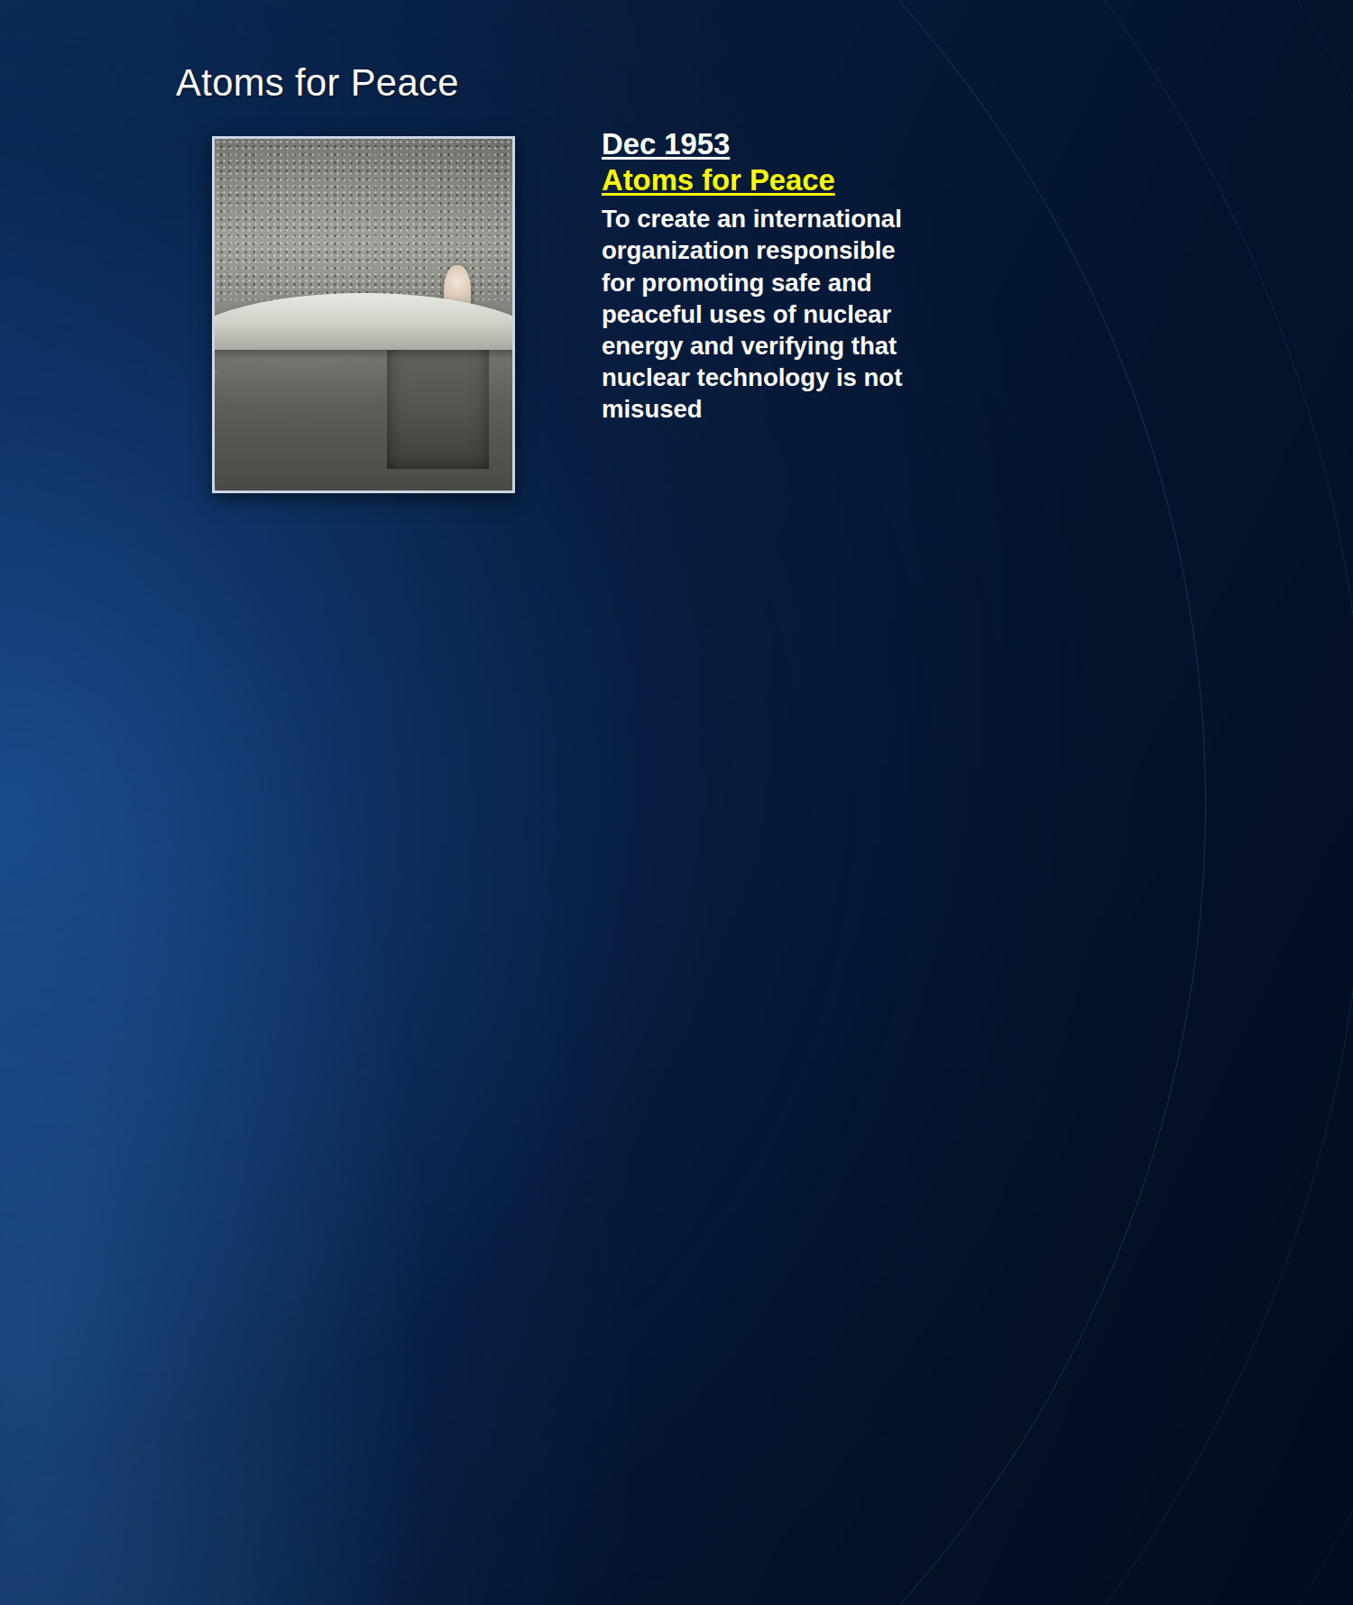Atoms for Peace
Dec 1953
Atoms for Peace
To create an international organization responsible for promoting safe and peaceful uses of nuclear energy and verifying that nuclear technology is not misused